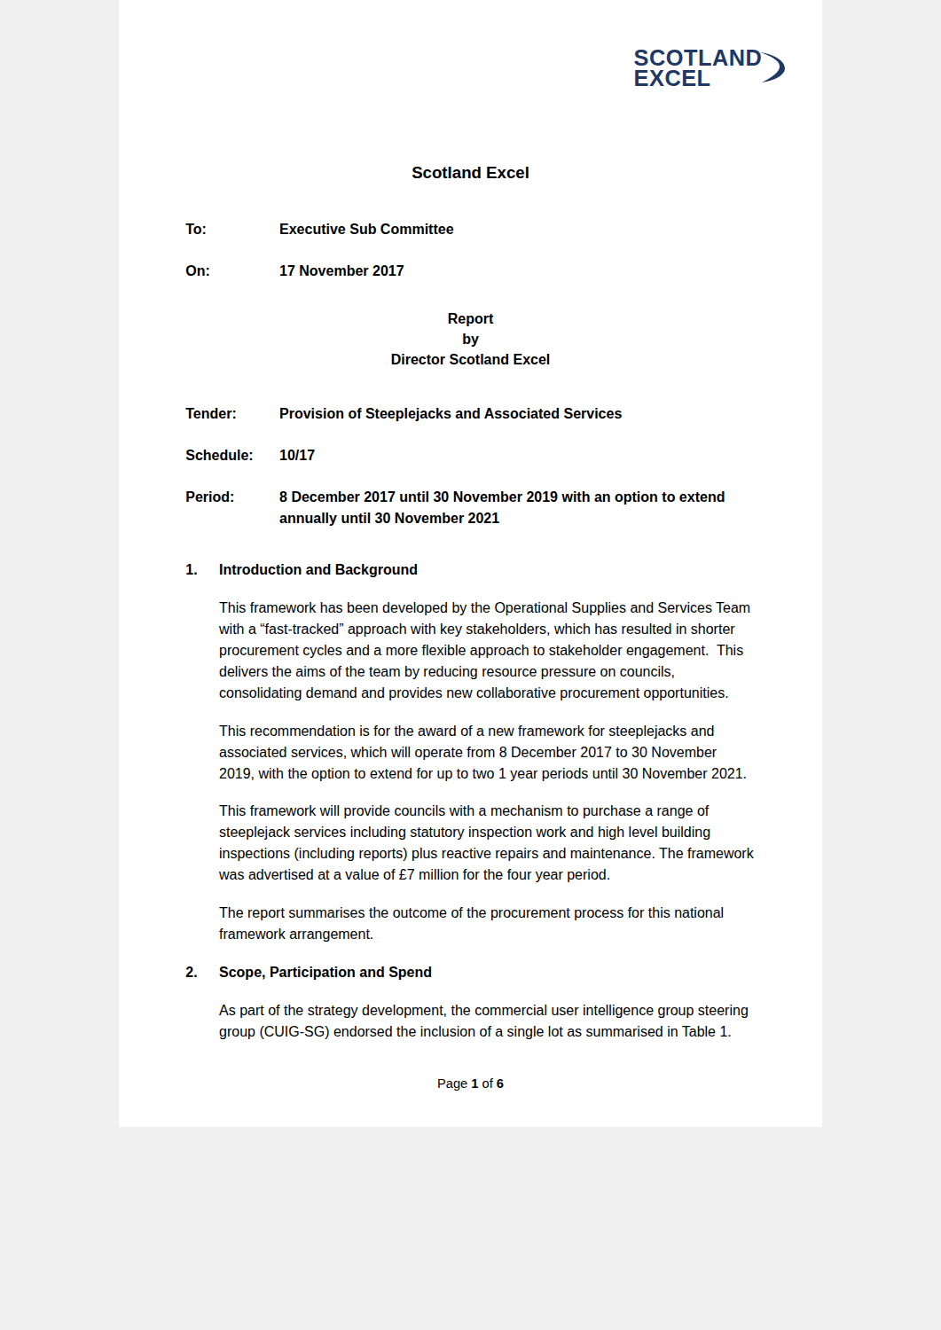SCOTLAND EXCEL
Scotland Excel
To: Executive Sub Committee
On: 17 November 2017
Report
by
Director Scotland Excel
Tender: Provision of Steeplejacks and Associated Services
Schedule: 10/17
Period: 8 December 2017 until 30 November 2019 with an option to extend annually until 30 November 2021
1. Introduction and Background
This framework has been developed by the Operational Supplies and Services Team with a “fast-tracked” approach with key stakeholders, which has resulted in shorter procurement cycles and a more flexible approach to stakeholder engagement. This delivers the aims of the team by reducing resource pressure on councils, consolidating demand and provides new collaborative procurement opportunities.
This recommendation is for the award of a new framework for steeplejacks and associated services, which will operate from 8 December 2017 to 30 November 2019, with the option to extend for up to two 1 year periods until 30 November 2021.
This framework will provide councils with a mechanism to purchase a range of steeplejack services including statutory inspection work and high level building inspections (including reports) plus reactive repairs and maintenance. The framework was advertised at a value of £7 million for the four year period.
The report summarises the outcome of the procurement process for this national framework arrangement.
2. Scope, Participation and Spend
As part of the strategy development, the commercial user intelligence group steering group (CUIG-SG) endorsed the inclusion of a single lot as summarised in Table 1.
Page 1 of 6